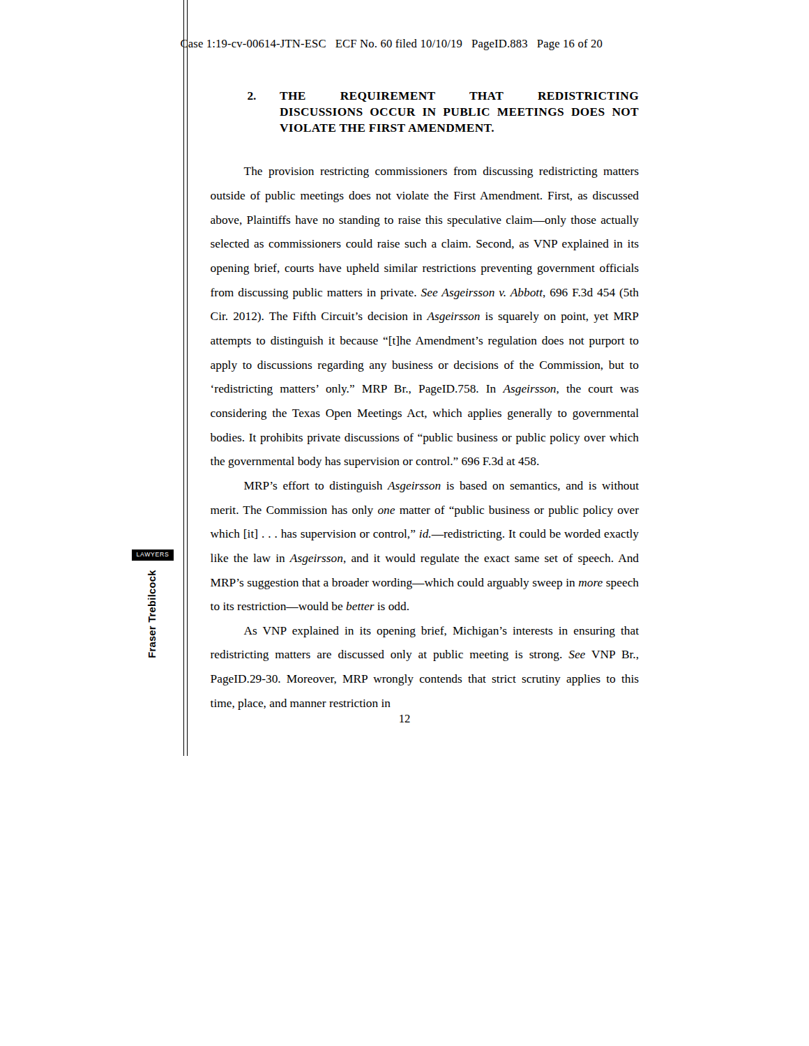Case 1:19-cv-00614-JTN-ESC ECF No. 60 filed 10/10/19 PageID.883 Page 16 of 20
2.
THE REQUIREMENT THAT REDISTRICTING DISCUSSIONS OCCUR IN PUBLIC MEETINGS DOES NOT VIOLATE THE FIRST AMENDMENT.
The provision restricting commissioners from discussing redistricting matters outside of public meetings does not violate the First Amendment. First, as discussed above, Plaintiffs have no standing to raise this speculative claim—only those actually selected as commissioners could raise such a claim. Second, as VNP explained in its opening brief, courts have upheld similar restrictions preventing government officials from discussing public matters in private. See Asgeirsson v. Abbott, 696 F.3d 454 (5th Cir. 2012). The Fifth Circuit’s decision in Asgeirsson is squarely on point, yet MRP attempts to distinguish it because “[t]he Amendment’s regulation does not purport to apply to discussions regarding any business or decisions of the Commission, but to ‘redistricting matters’ only.” MRP Br., PageID.758. In Asgeirsson, the court was considering the Texas Open Meetings Act, which applies generally to governmental bodies. It prohibits private discussions of “public business or public policy over which the governmental body has supervision or control.” 696 F.3d at 458.
MRP’s effort to distinguish Asgeirsson is based on semantics, and is without merit. The Commission has only one matter of “public business or public policy over which [it] . . . has supervision or control,” id.—redistricting. It could be worded exactly like the law in Asgeirsson, and it would regulate the exact same set of speech. And MRP’s suggestion that a broader wording—which could arguably sweep in more speech to its restriction—would be better is odd.
As VNP explained in its opening brief, Michigan’s interests in ensuring that redistricting matters are discussed only at public meeting is strong. See VNP Br., PageID.29-30. Moreover, MRP wrongly contends that strict scrutiny applies to this time, place, and manner restriction in
LAWYERS
Fraser Trebilcock
12